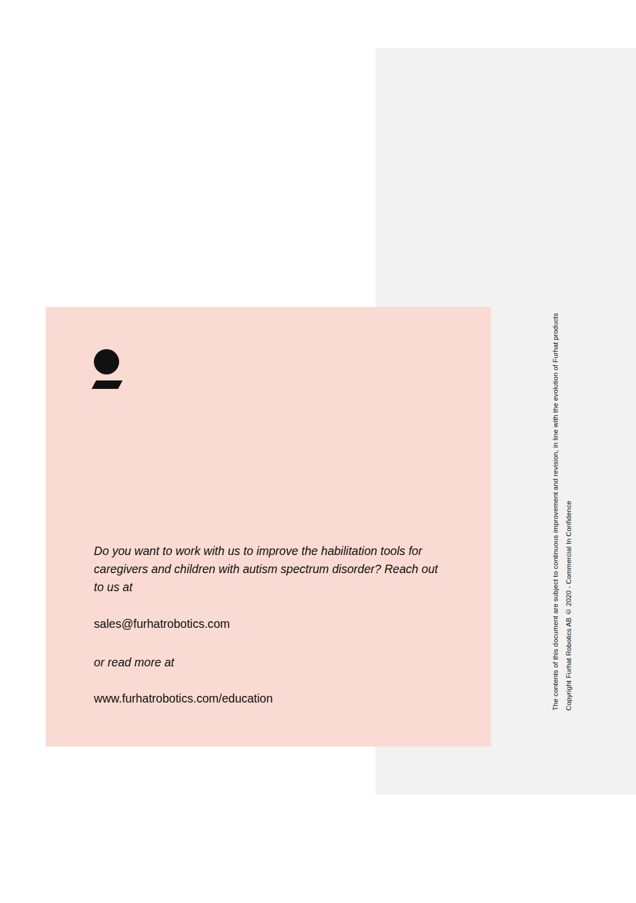Do you want to work with us to improve the habilitation tools for caregivers and children with autism spectrum disorder? Reach out to us at
sales@furhatrobotics.com
or read more at
www.furhatrobotics.com/education
The contents of this document are subject to continuous improvement and revision, in line with the evolution of Furhat products Copyright Furhat Robotics AB © 2020 - Commercial In Confidence